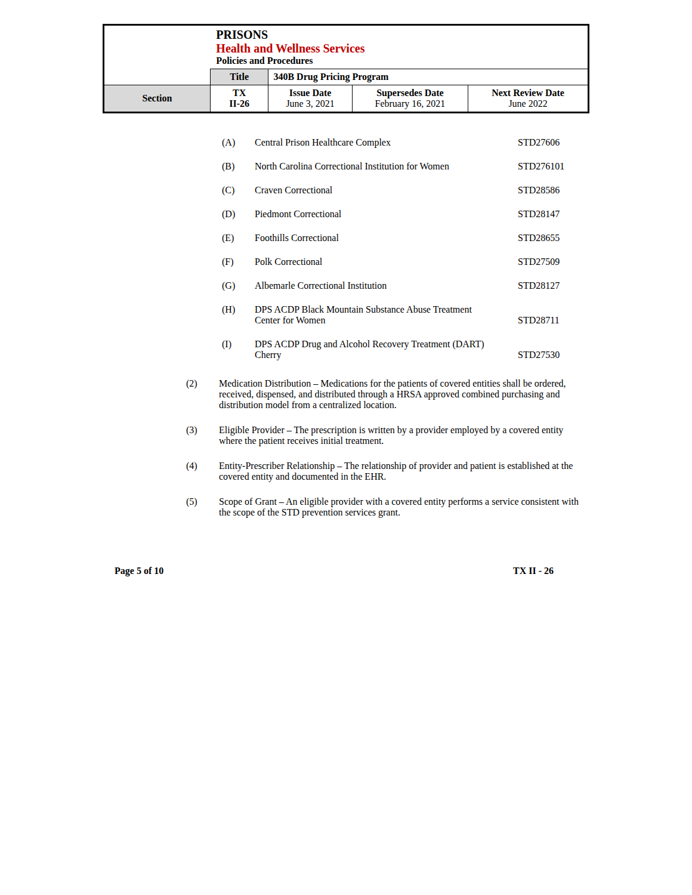| | PRISONS Health and Wellness Services Policies and Procedures |
| Title | 340B Drug Pricing Program |
| Section | TX II-26 | Issue Date June 3, 2021 | Supersedes Date February 16, 2021 | Next Review Date June 2022 |
(A)
Central Prison Healthcare Complex
STD27606
(B)
North Carolina Correctional Institution for Women
STD276101
(C)
Craven Correctional
STD28586
(D)
Piedmont Correctional
STD28147
(E)
Foothills Correctional
STD28655
(F)
Polk Correctional
STD27509
(G)
Albemarle Correctional Institution
STD28127
(H)
DPS ACDP Black Mountain Substance Abuse Treatment
Center for Women
STD28711
(I)
DPS ACDP Drug and Alcohol Recovery Treatment (DART)
Cherry
STD27530
(2)
Medication Distribution – Medications for the patients of covered entities shall be ordered, received, dispensed, and distributed through a HRSA approved combined purchasing and distribution model from a centralized location.
(3)
Eligible Provider – The prescription is written by a provider employed by a covered entity where the patient receives initial treatment.
(4)
Entity-Prescriber Relationship – The relationship of provider and patient is established at the covered entity and documented in the EHR.
(5)
Scope of Grant – An eligible provider with a covered entity performs a service consistent with the scope of the STD prevention services grant.
Page 5 of 10
TX II - 26